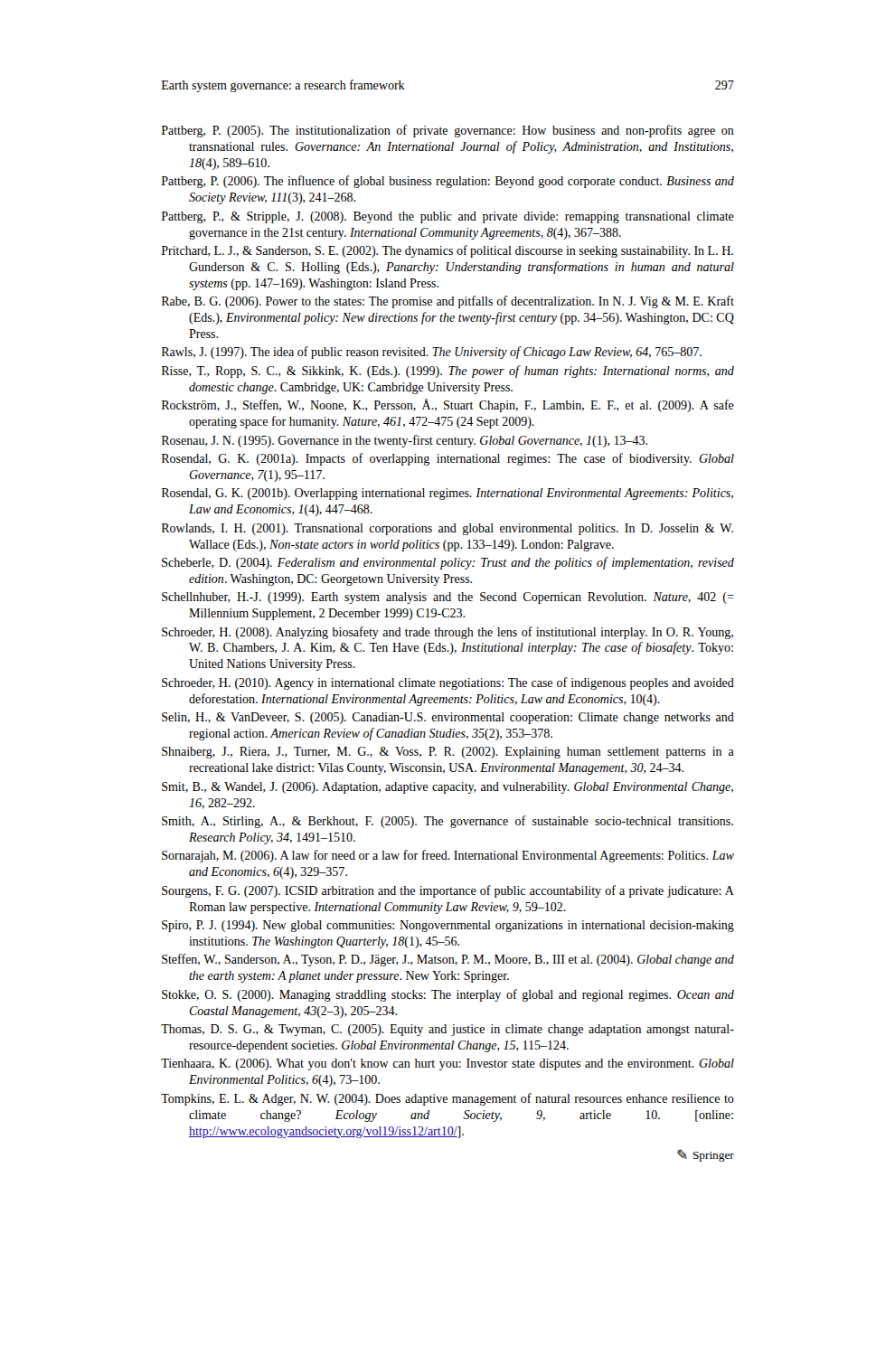Earth system governance: a research framework 297
Pattberg, P. (2005). The institutionalization of private governance: How business and non-profits agree on transnational rules. Governance: An International Journal of Policy, Administration, and Institutions, 18(4), 589–610.
Pattberg, P. (2006). The influence of global business regulation: Beyond good corporate conduct. Business and Society Review, 111(3), 241–268.
Pattberg, P., & Stripple, J. (2008). Beyond the public and private divide: remapping transnational climate governance in the 21st century. International Community Agreements, 8(4), 367–388.
Pritchard, L. J., & Sanderson, S. E. (2002). The dynamics of political discourse in seeking sustainability. In L. H. Gunderson & C. S. Holling (Eds.), Panarchy: Understanding transformations in human and natural systems (pp. 147–169). Washington: Island Press.
Rabe, B. G. (2006). Power to the states: The promise and pitfalls of decentralization. In N. J. Vig & M. E. Kraft (Eds.), Environmental policy: New directions for the twenty-first century (pp. 34–56). Washington, DC: CQ Press.
Rawls, J. (1997). The idea of public reason revisited. The University of Chicago Law Review, 64, 765–807.
Risse, T., Ropp, S. C., & Sikkink, K. (Eds.). (1999). The power of human rights: International norms, and domestic change. Cambridge, UK: Cambridge University Press.
Rockström, J., Steffen, W., Noone, K., Persson, Å., Stuart Chapin, F., Lambin, E. F., et al. (2009). A safe operating space for humanity. Nature, 461, 472–475 (24 Sept 2009).
Rosenau, J. N. (1995). Governance in the twenty-first century. Global Governance, 1(1), 13–43.
Rosendal, G. K. (2001a). Impacts of overlapping international regimes: The case of biodiversity. Global Governance, 7(1), 95–117.
Rosendal, G. K. (2001b). Overlapping international regimes. International Environmental Agreements: Politics, Law and Economics, 1(4), 447–468.
Rowlands, I. H. (2001). Transnational corporations and global environmental politics. In D. Josselin & W. Wallace (Eds.), Non-state actors in world politics (pp. 133–149). London: Palgrave.
Scheberle, D. (2004). Federalism and environmental policy: Trust and the politics of implementation, revised edition. Washington, DC: Georgetown University Press.
Schellnhuber, H.-J. (1999). Earth system analysis and the Second Copernican Revolution. Nature, 402 (= Millennium Supplement, 2 December 1999) C19-C23.
Schroeder, H. (2008). Analyzing biosafety and trade through the lens of institutional interplay. In O. R. Young, W. B. Chambers, J. A. Kim, & C. Ten Have (Eds.), Institutional interplay: The case of biosafety. Tokyo: United Nations University Press.
Schroeder, H. (2010). Agency in international climate negotiations: The case of indigenous peoples and avoided deforestation. International Environmental Agreements: Politics, Law and Economics, 10(4).
Selin, H., & VanDeveer, S. (2005). Canadian-U.S. environmental cooperation: Climate change networks and regional action. American Review of Canadian Studies, 35(2), 353–378.
Shnaiberg, J., Riera, J., Turner, M. G., & Voss, P. R. (2002). Explaining human settlement patterns in a recreational lake district: Vilas County, Wisconsin, USA. Environmental Management, 30, 24–34.
Smit, B., & Wandel, J. (2006). Adaptation, adaptive capacity, and vulnerability. Global Environmental Change, 16, 282–292.
Smith, A., Stirling, A., & Berkhout, F. (2005). The governance of sustainable socio-technical transitions. Research Policy, 34, 1491–1510.
Sornarajah, M. (2006). A law for need or a law for freed. International Environmental Agreements: Politics. Law and Economics, 6(4), 329–357.
Sourgens, F. G. (2007). ICSID arbitration and the importance of public accountability of a private judicature: A Roman law perspective. International Community Law Review, 9, 59–102.
Spiro, P. J. (1994). New global communities: Nongovernmental organizations in international decision-making institutions. The Washington Quarterly, 18(1), 45–56.
Steffen, W., Sanderson, A., Tyson, P. D., Jäger, J., Matson, P. M., Moore, B., III et al. (2004). Global change and the earth system: A planet under pressure. New York: Springer.
Stokke, O. S. (2000). Managing straddling stocks: The interplay of global and regional regimes. Ocean and Coastal Management, 43(2–3), 205–234.
Thomas, D. S. G., & Twyman, C. (2005). Equity and justice in climate change adaptation amongst natural-resource-dependent societies. Global Environmental Change, 15, 115–124.
Tienhaara, K. (2006). What you don't know can hurt you: Investor state disputes and the environment. Global Environmental Politics, 6(4), 73–100.
Tompkins, E. L. & Adger, N. W. (2004). Does adaptive management of natural resources enhance resilience to climate change? Ecology and Society, 9, article 10. [online: http://www.ecologyandsociety.org/vol19/iss12/art10/].
✎ Springer